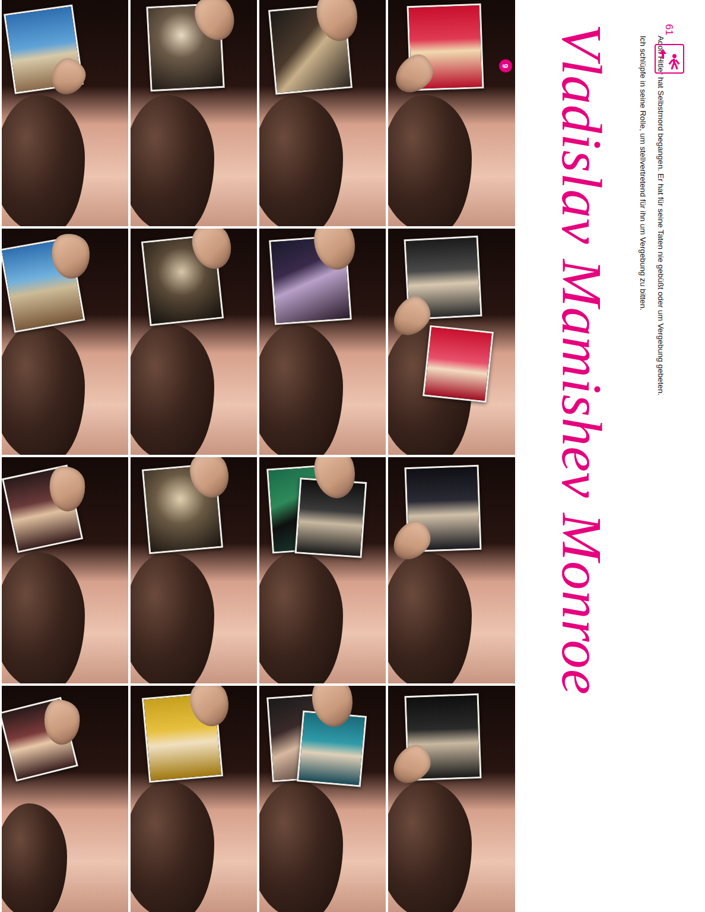9
Vladislav Mamishev Monroe
Adolf Hitler hat Selbstmord begangen. Er hat für seine Taten nie gebüßt oder um Vergebung gebeten.
Ich schlüpfe in seine Rolle, um stellvertretend für ihn um Vergebung zu bitten.
61